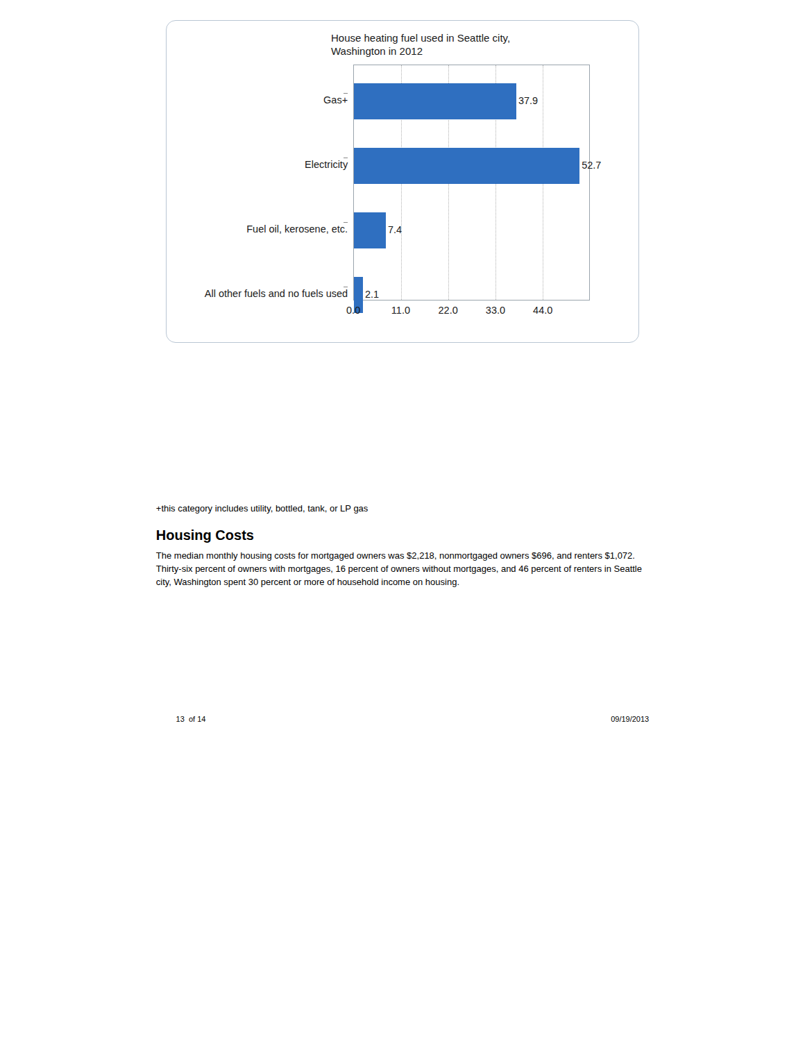House heating fuel used in Seattle city,
Washington in 2012
Gas+
Electricity
Fuel oil, kerosene, etc.
All other fuels and no fuels used
37.9
52.7
7.4
2.1
0.0 11.0 22.0 33.0 44.0
+this category includes utility, bottled, tank, or LP gas
Housing Costs
The median monthly housing costs for mortgaged owners was $2,218, nonmortgaged owners $696, and renters $1,072. Thirty-six percent of owners with mortgages, 16 percent of owners without mortgages, and 46 percent of renters in Seattle city, Washington spent 30 percent or more of household income on housing.
13 of 14 09/19/2013